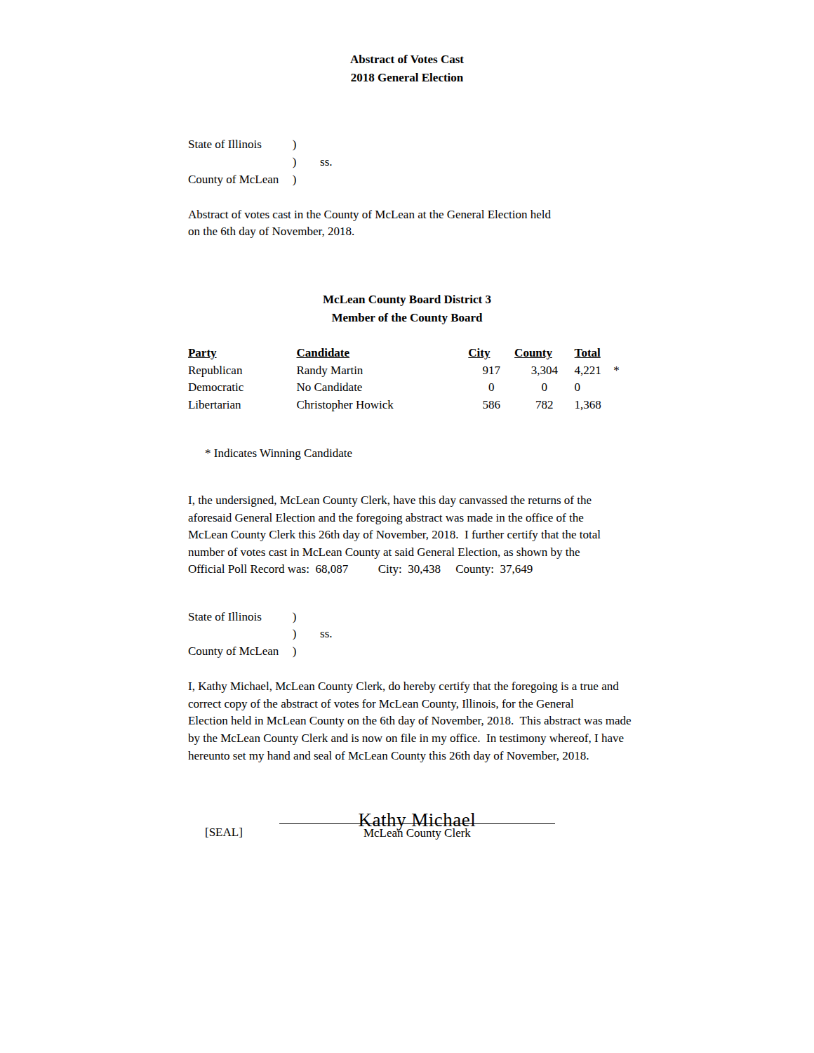Abstract of Votes Cast
2018 General Election
State of Illinois)
) ss.
County of McLean)
Abstract of votes cast in the County of McLean at the General Election held
on the 6th day of November, 2018.
McLean County Board District 3
Member of the County Board
| Party | Candidate | City | County | Total |
| --- | --- | --- | --- | --- |
| Republican | Randy Martin | 917 | 3,304 | 4,221 * |
| Democratic | No Candidate | 0 | 0 | 0 |
| Libertarian | Christopher Howick | 586 | 782 | 1,368 |
* Indicates Winning Candidate
I, the undersigned, McLean County Clerk, have this day canvassed the returns of the
aforesaid General Election and the foregoing abstract was made in the office of the
McLean County Clerk this 26th day of November, 2018. I further certify that the total
number of votes cast in McLean County at said General Election, as shown by the
Official Poll Record was: 68,087 City: 30,438 County: 37,649
State of Illinois)
) ss.
County of McLean)
I, Kathy Michael, McLean County Clerk, do hereby certify that the foregoing is a true and
correct copy of the abstract of votes for McLean County, Illinois, for the General
Election held in McLean County on the 6th day of November, 2018. This abstract was made
by the McLean County Clerk and is now on file in my office. In testimony whereof, I have
hereunto set my hand and seal of McLean County this 26th day of November, 2018.
[SEAL]
Kathy Michael
McLean County Clerk